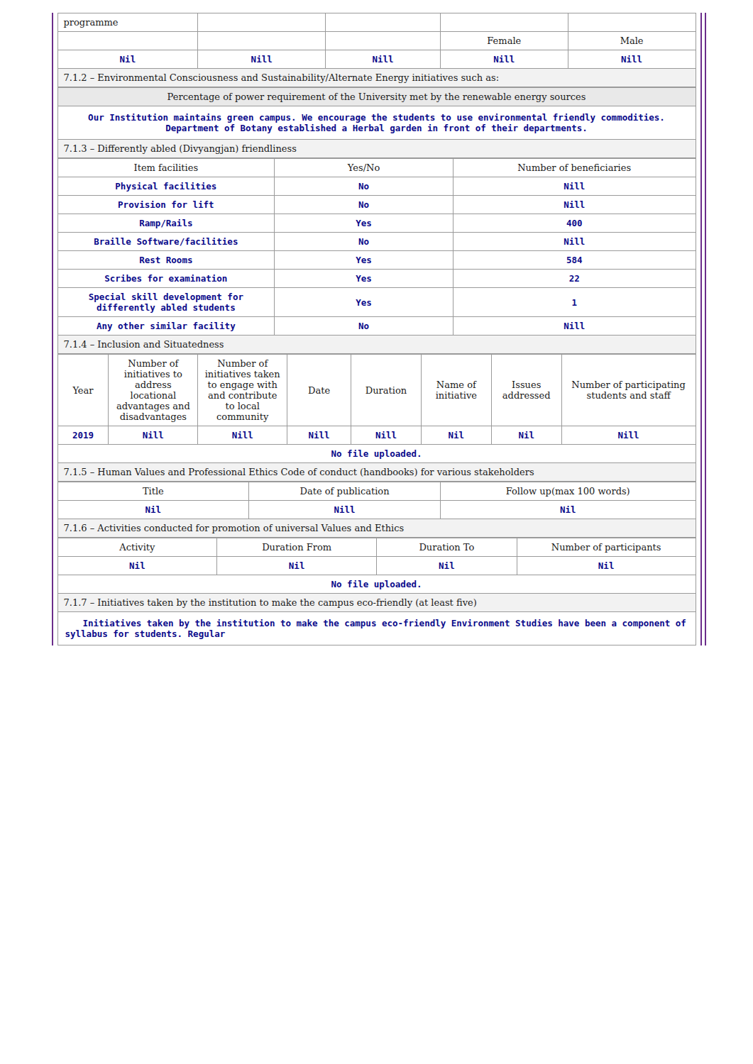| programme | | | | |
| | | | Female | Male |
| Nil | Nill | Nill | Nill | Nill |
7.1.2 – Environmental Consciousness and Sustainability/Alternate Energy initiatives such as:
Percentage of power requirement of the University met by the renewable energy sources
Our Institution maintains green campus. We encourage the students to use environmental friendly commodities. Department of Botany established a Herbal garden in front of their departments.
7.1.3 – Differently abled (Divyangjan) friendliness
| Item facilities | Yes/No | Number of beneficiaries |
| --- | --- | --- |
| Physical facilities | No | Nill |
| Provision for lift | No | Nill |
| Ramp/Rails | Yes | 400 |
| Braille Software/facilities | No | Nill |
| Rest Rooms | Yes | 584 |
| Scribes for examination | Yes | 22 |
| Special skill development for differently abled students | Yes | 1 |
| Any other similar facility | No | Nill |
7.1.4 – Inclusion and Situatedness
| Year | Number of initiatives to address locational advantages and disadvantages | Number of initiatives taken to engage with and contribute to local community | Date | Duration | Name of initiative | Issues addressed | Number of participating students and staff |
| --- | --- | --- | --- | --- | --- | --- | --- |
| 2019 | Nill | Nill | Nill | Nill | Nil | Nil | Nill |
No file uploaded.
7.1.5 – Human Values and Professional Ethics Code of conduct (handbooks) for various stakeholders
| Title | Date of publication | Follow up(max 100 words) |
| --- | --- | --- |
| Nil | Nill | Nil |
7.1.6 – Activities conducted for promotion of universal Values and Ethics
| Activity | Duration From | Duration To | Number of participants |
| --- | --- | --- | --- |
| Nil | Nil | Nil | Nil |
No file uploaded.
7.1.7 – Initiatives taken by the institution to make the campus eco-friendly (at least five)
Initiatives taken by the institution to make the campus eco-friendly Environment Studies have been a component of syllabus for students. Regular